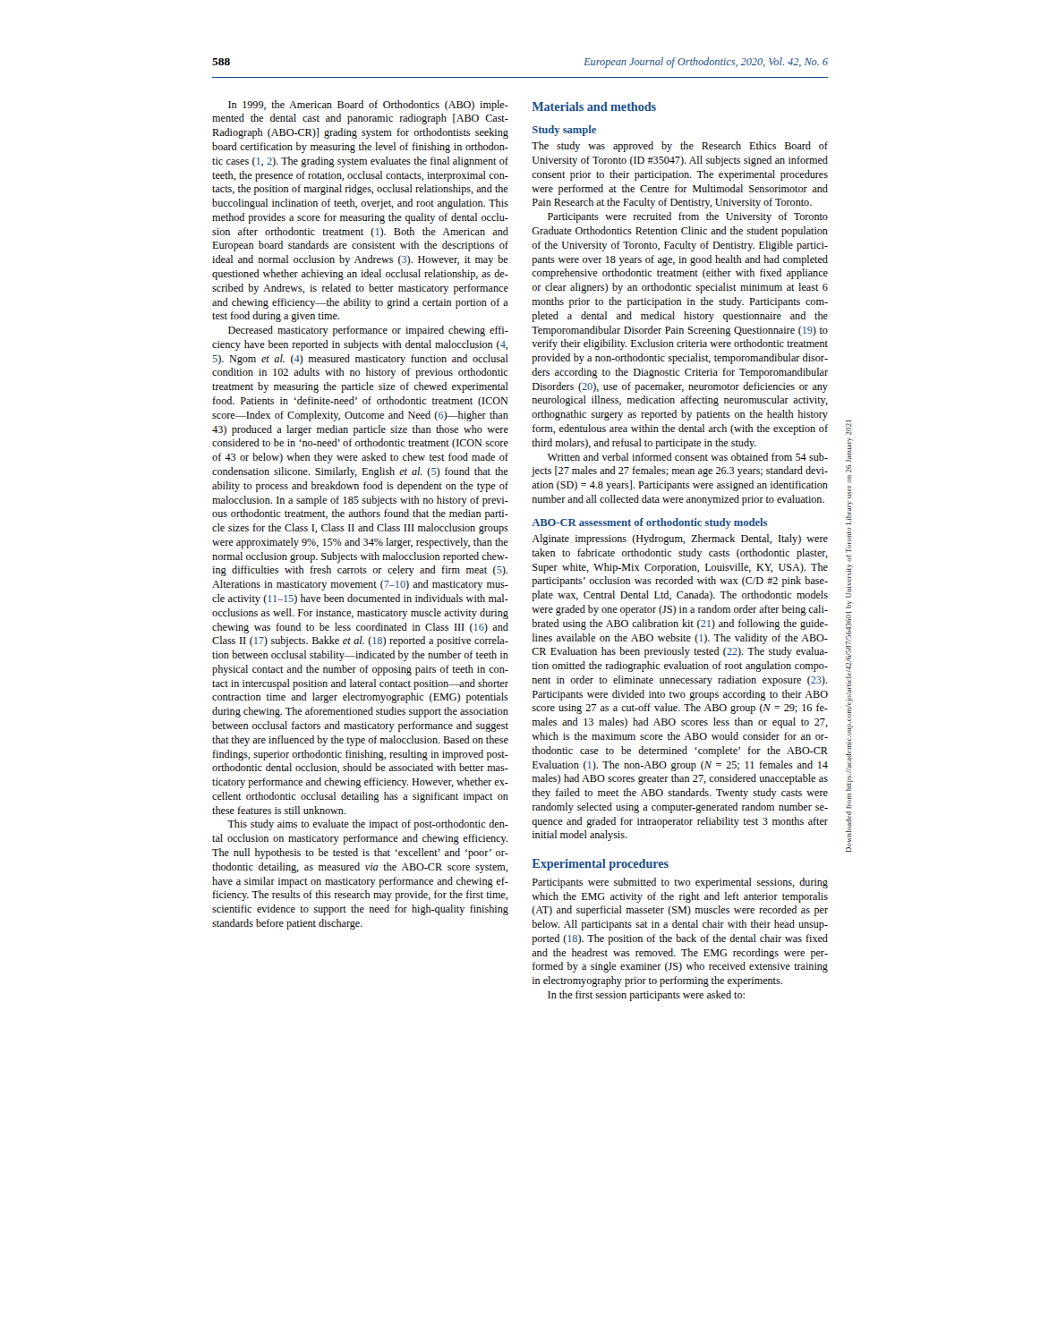588
European Journal of Orthodontics, 2020, Vol. 42, No. 6
Downloaded from https://academic.oup.com/ejo/article/42/6/587/5643601 by University of Toronto Library user on 26 January 2021
In 1999, the American Board of Orthodontics (ABO) implemented the dental cast and panoramic radiograph [ABO Cast-Radiograph (ABO-CR)] grading system for orthodontists seeking board certification by measuring the level of finishing in orthodontic cases (1, 2). The grading system evaluates the final alignment of teeth, the presence of rotation, occlusal contacts, interproximal contacts, the position of marginal ridges, occlusal relationships, and the buccolingual inclination of teeth, overjet, and root angulation. This method provides a score for measuring the quality of dental occlusion after orthodontic treatment (1). Both the American and European board standards are consistent with the descriptions of ideal and normal occlusion by Andrews (3). However, it may be questioned whether achieving an ideal occlusal relationship, as described by Andrews, is related to better masticatory performance and chewing efficiency—the ability to grind a certain portion of a test food during a given time.
Decreased masticatory performance or impaired chewing efficiency have been reported in subjects with dental malocclusion (4, 5). Ngom et al. (4) measured masticatory function and occlusal condition in 102 adults with no history of previous orthodontic treatment by measuring the particle size of chewed experimental food. Patients in ‘definite-need’ of orthodontic treatment (ICON score—Index of Complexity, Outcome and Need (6)—higher than 43) produced a larger median particle size than those who were considered to be in ‘no-need’ of orthodontic treatment (ICON score of 43 or below) when they were asked to chew test food made of condensation silicone. Similarly, English et al. (5) found that the ability to process and breakdown food is dependent on the type of malocclusion. In a sample of 185 subjects with no history of previous orthodontic treatment, the authors found that the median particle sizes for the Class I, Class II and Class III malocclusion groups were approximately 9%, 15% and 34% larger, respectively, than the normal occlusion group. Subjects with malocclusion reported chewing difficulties with fresh carrots or celery and firm meat (5). Alterations in masticatory movement (7–10) and masticatory muscle activity (11–15) have been documented in individuals with malocclusions as well. For instance, masticatory muscle activity during chewing was found to be less coordinated in Class III (16) and Class II (17) subjects. Bakke et al. (18) reported a positive correlation between occlusal stability—indicated by the number of teeth in physical contact and the number of opposing pairs of teeth in contact in intercuspal position and lateral contact position—and shorter contraction time and larger electromyographic (EMG) potentials during chewing. The aforementioned studies support the association between occlusal factors and masticatory performance and suggest that they are influenced by the type of malocclusion. Based on these findings, superior orthodontic finishing, resulting in improved post-orthodontic dental occlusion, should be associated with better masticatory performance and chewing efficiency. However, whether excellent orthodontic occlusal detailing has a significant impact on these features is still unknown.
This study aims to evaluate the impact of post-orthodontic dental occlusion on masticatory performance and chewing efficiency. The null hypothesis to be tested is that ‘excellent’ and ‘poor’ orthodontic detailing, as measured via the ABO-CR score system, have a similar impact on masticatory performance and chewing efficiency. The results of this research may provide, for the first time, scientific evidence to support the need for high-quality finishing standards before patient discharge.
Materials and methods
Study sample
The study was approved by the Research Ethics Board of University of Toronto (ID #35047). All subjects signed an informed consent prior to their participation. The experimental procedures were performed at the Centre for Multimodal Sensorimotor and Pain Research at the Faculty of Dentistry, University of Toronto.
Participants were recruited from the University of Toronto Graduate Orthodontics Retention Clinic and the student population of the University of Toronto, Faculty of Dentistry. Eligible participants were over 18 years of age, in good health and had completed comprehensive orthodontic treatment (either with fixed appliance or clear aligners) by an orthodontic specialist minimum at least 6 months prior to the participation in the study. Participants completed a dental and medical history questionnaire and the Temporomandibular Disorder Pain Screening Questionnaire (19) to verify their eligibility. Exclusion criteria were orthodontic treatment provided by a non-orthodontic specialist, temporomandibular disorders according to the Diagnostic Criteria for Temporomandibular Disorders (20), use of pacemaker, neuromotor deficiencies or any neurological illness, medication affecting neuromuscular activity, orthognathic surgery as reported by patients on the health history form, edentulous area within the dental arch (with the exception of third molars), and refusal to participate in the study.
Written and verbal informed consent was obtained from 54 subjects [27 males and 27 females; mean age 26.3 years; standard deviation (SD) = 4.8 years]. Participants were assigned an identification number and all collected data were anonymized prior to evaluation.
ABO-CR assessment of orthodontic study models
Alginate impressions (Hydrogum, Zhermack Dental, Italy) were taken to fabricate orthodontic study casts (orthodontic plaster, Super white, Whip-Mix Corporation, Louisville, KY, USA). The participants’ occlusion was recorded with wax (C/D #2 pink baseplate wax, Central Dental Ltd, Canada). The orthodontic models were graded by one operator (JS) in a random order after being calibrated using the ABO calibration kit (21) and following the guidelines available on the ABO website (1). The validity of the ABO-CR Evaluation has been previously tested (22). The study evaluation omitted the radiographic evaluation of root angulation component in order to eliminate unnecessary radiation exposure (23). Participants were divided into two groups according to their ABO score using 27 as a cut-off value. The ABO group (N = 29; 16 females and 13 males) had ABO scores less than or equal to 27, which is the maximum score the ABO would consider for an orthodontic case to be determined ‘complete’ for the ABO-CR Evaluation (1). The non-ABO group (N = 25; 11 females and 14 males) had ABO scores greater than 27, considered unacceptable as they failed to meet the ABO standards. Twenty study casts were randomly selected using a computer-generated random number sequence and graded for intraoperator reliability test 3 months after initial model analysis.
Experimental procedures
Participants were submitted to two experimental sessions, during which the EMG activity of the right and left anterior temporalis (AT) and superficial masseter (SM) muscles were recorded as per below. All participants sat in a dental chair with their head unsupported (18). The position of the back of the dental chair was fixed and the headrest was removed. The EMG recordings were performed by a single examiner (JS) who received extensive training in electromyography prior to performing the experiments.
In the first session participants were asked to: